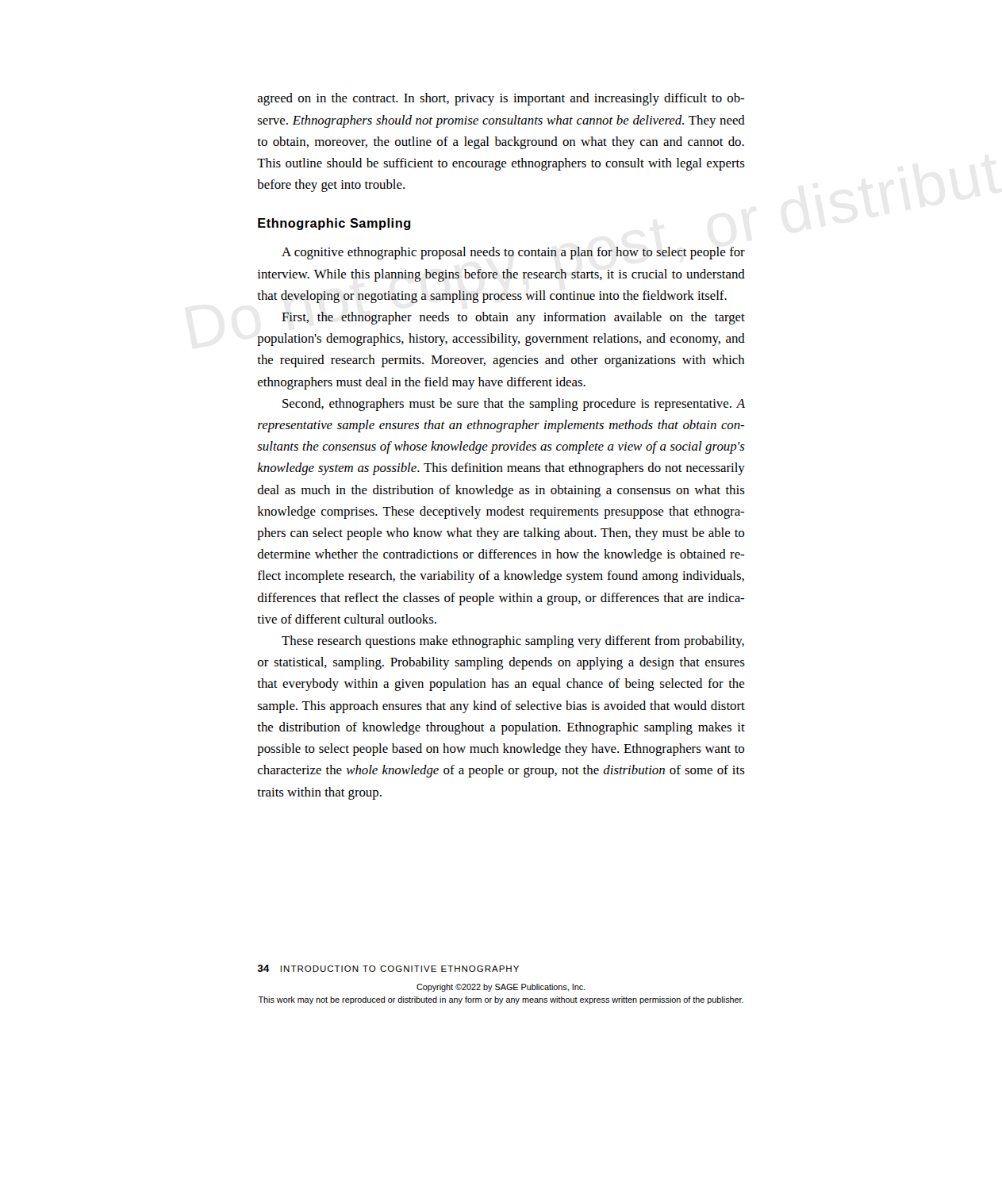Do not copy, post, or distribute
agreed on in the contract. In short, privacy is important and increasingly difficult to observe. Ethnographers should not promise consultants what cannot be delivered. They need to obtain, moreover, the outline of a legal background on what they can and cannot do. This outline should be sufficient to encourage ethnographers to consult with legal experts before they get into trouble.
Ethnographic Sampling
A cognitive ethnographic proposal needs to contain a plan for how to select people for interview. While this planning begins before the research starts, it is crucial to understand that developing or negotiating a sampling process will continue into the fieldwork itself.
First, the ethnographer needs to obtain any information available on the target population's demographics, history, accessibility, government relations, and economy, and the required research permits. Moreover, agencies and other organizations with which ethnographers must deal in the field may have different ideas.
Second, ethnographers must be sure that the sampling procedure is representative. A representative sample ensures that an ethnographer implements methods that obtain consultants the consensus of whose knowledge provides as complete a view of a social group's knowledge system as possible. This definition means that ethnographers do not necessarily deal as much in the distribution of knowledge as in obtaining a consensus on what this knowledge comprises. These deceptively modest requirements presuppose that ethnographers can select people who know what they are talking about. Then, they must be able to determine whether the contradictions or differences in how the knowledge is obtained reflect incomplete research, the variability of a knowledge system found among individuals, differences that reflect the classes of people within a group, or differences that are indicative of different cultural outlooks.
These research questions make ethnographic sampling very different from probability, or statistical, sampling. Probability sampling depends on applying a design that ensures that everybody within a given population has an equal chance of being selected for the sample. This approach ensures that any kind of selective bias is avoided that would distort the distribution of knowledge throughout a population. Ethnographic sampling makes it possible to select people based on how much knowledge they have. Ethnographers want to characterize the whole knowledge of a people or group, not the distribution of some of its traits within that group.
34 INTRODUCTION TO COGNITIVE ETHNOGRAPHY
Copyright ©2022 by SAGE Publications, Inc.
This work may not be reproduced or distributed in any form or by any means without express written permission of the publisher.